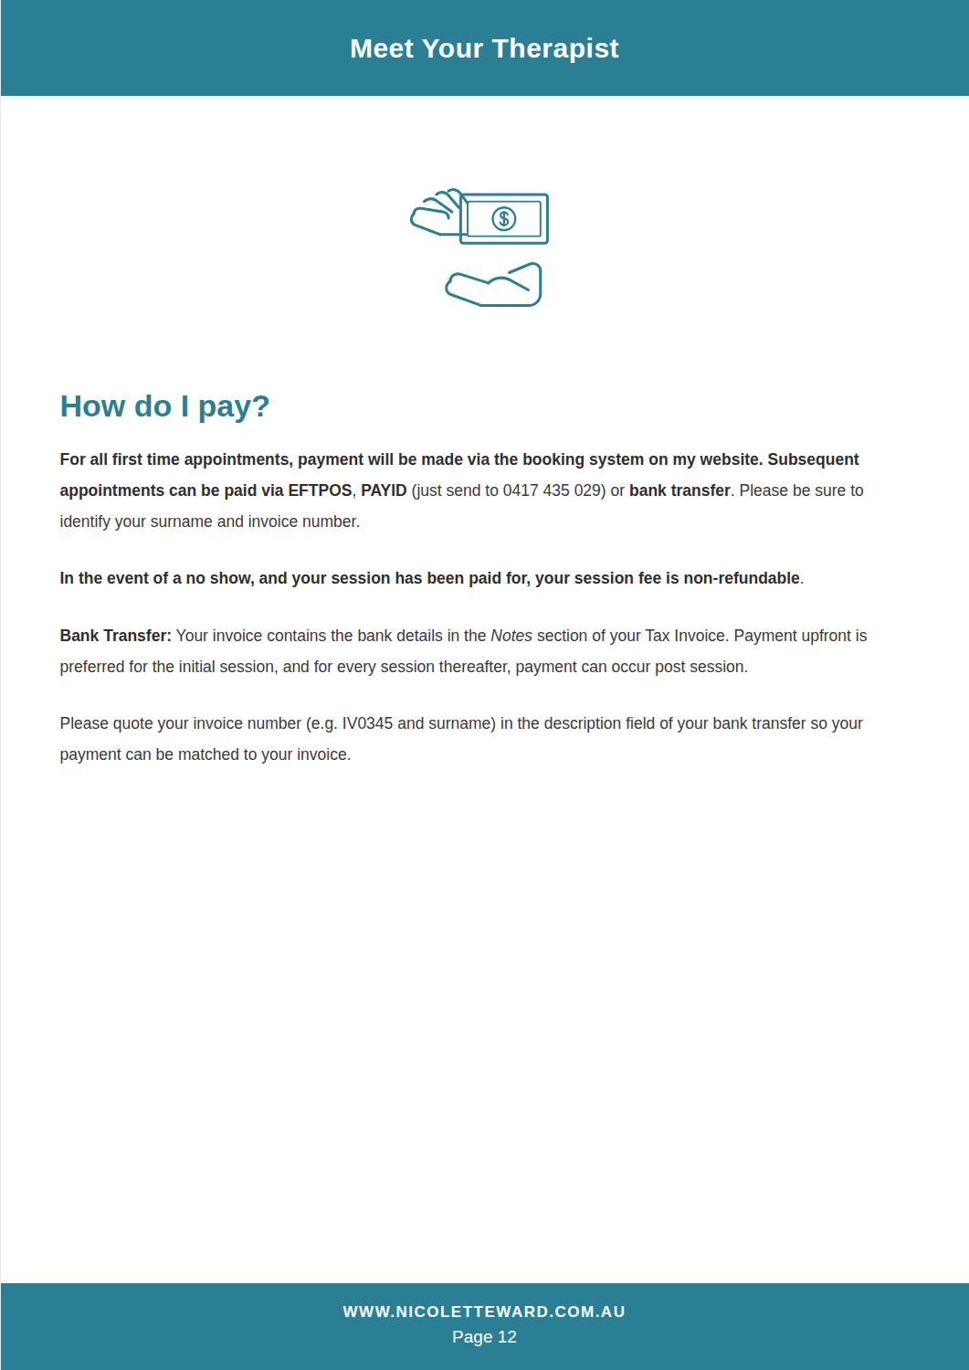Meet Your Therapist
How do I pay?
For all first time appointments, payment will be made via the booking system on my website. Subsequent appointments can be paid via EFTPOS, PAYID (just send to 0417 435 029) or bank transfer. Please be sure to identify your surname and invoice number.
In the event of a no show, and your session has been paid for, your session fee is non-refundable.
Bank Transfer: Your invoice contains the bank details in the Notes section of your Tax Invoice. Payment upfront is preferred for the initial session, and for every session thereafter, payment can occur post session.
Please quote your invoice number (e.g. IV0345 and surname) in the description field of your bank transfer so your payment can be matched to your invoice.
WWW.NICOLETTEWARD.COM.AU
Page 12